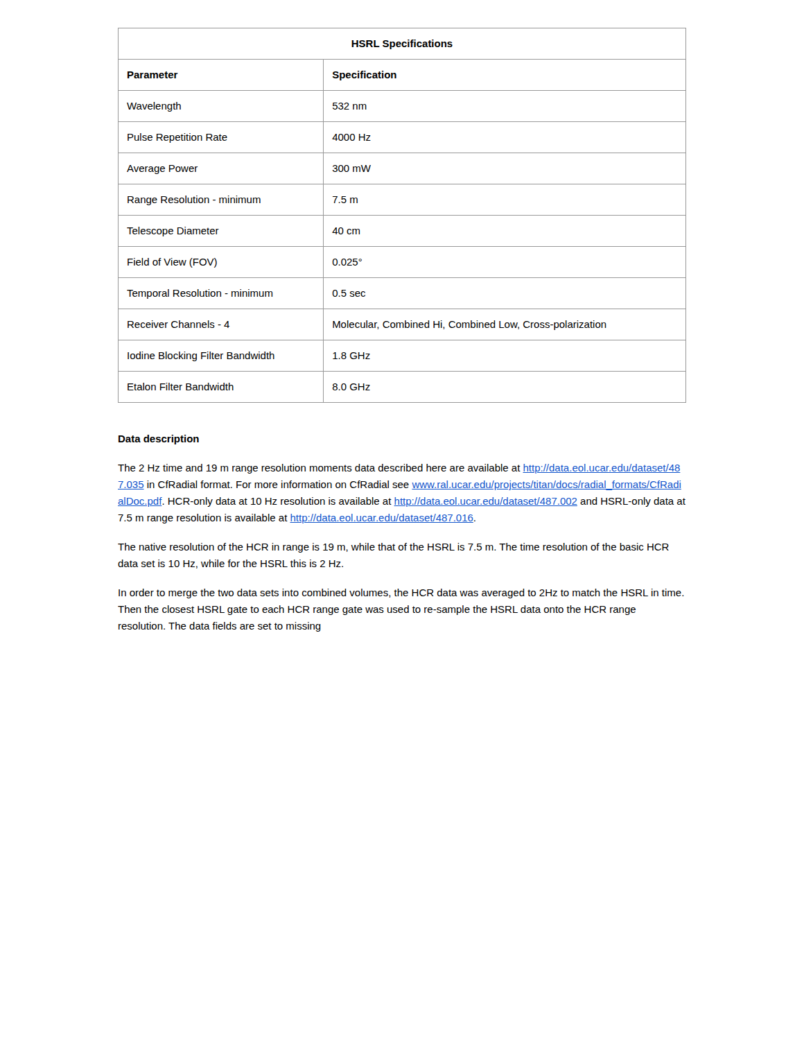HSRL Specifications
| Parameter | Specification |
| --- | --- |
| Wavelength | 532 nm |
| Pulse Repetition Rate | 4000 Hz |
| Average Power | 300 mW |
| Range Resolution - minimum | 7.5 m |
| Telescope Diameter | 40 cm |
| Field of View (FOV) | 0.025° |
| Temporal Resolution - minimum | 0.5 sec |
| Receiver Channels - 4 | Molecular, Combined Hi, Combined Low, Cross-polarization |
| Iodine Blocking Filter Bandwidth | 1.8 GHz |
| Etalon Filter Bandwidth | 8.0 GHz |
Data description
The 2 Hz time and 19 m range resolution moments data described here are available at http://data.eol.ucar.edu/dataset/487.035 in CfRadial format. For more information on CfRadial see www.ral.ucar.edu/projects/titan/docs/radial_formats/CfRadialDoc.pdf. HCR-only data at 10 Hz resolution is available at http://data.eol.ucar.edu/dataset/487.002 and HSRL-only data at 7.5 m range resolution is available at http://data.eol.ucar.edu/dataset/487.016.
The native resolution of the HCR in range is 19 m, while that of the HSRL is 7.5 m. The time resolution of the basic HCR data set is 10 Hz, while for the HSRL this is 2 Hz.
In order to merge the two data sets into combined volumes, the HCR data was averaged to 2Hz to match the HSRL in time. Then the closest HSRL gate to each HCR range gate was used to re-sample the HSRL data onto the HCR range resolution. The data fields are set to missing